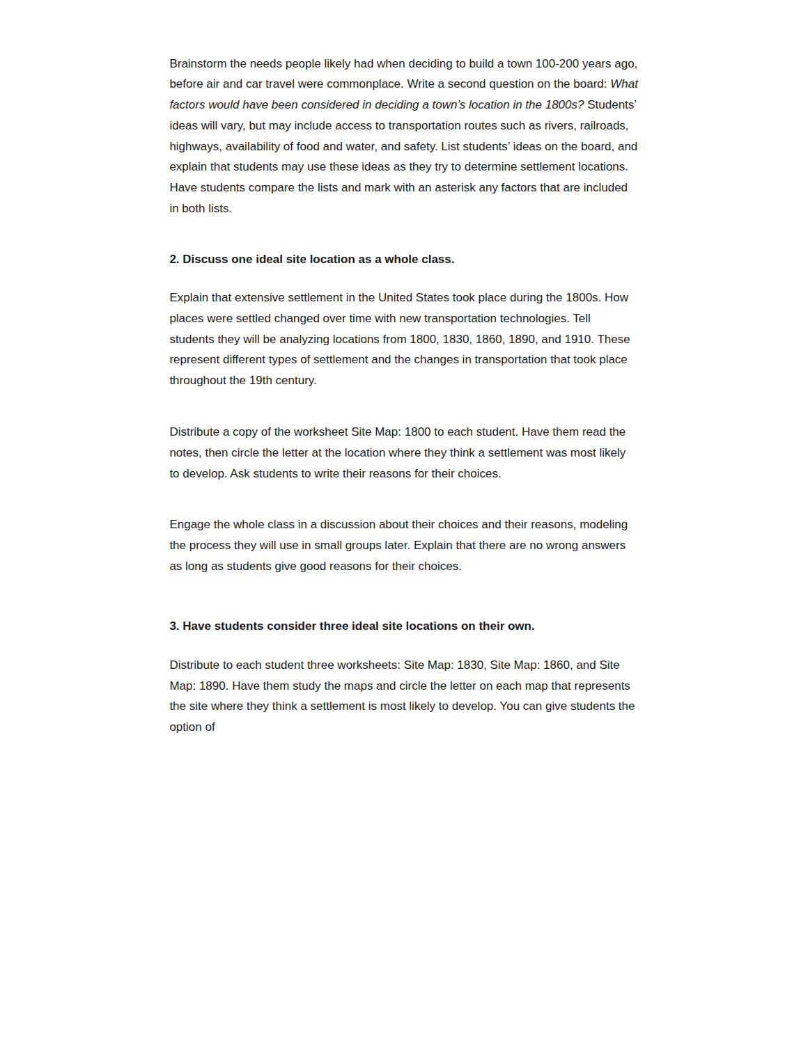Brainstorm the needs people likely had when deciding to build a town 100-200 years ago, before air and car travel were commonplace. Write a second question on the board: What factors would have been considered in deciding a town’s location in the 1800s? Students’ ideas will vary, but may include access to transportation routes such as rivers, railroads, highways, availability of food and water, and safety. List students’ ideas on the board, and explain that students may use these ideas as they try to determine settlement locations. Have students compare the lists and mark with an asterisk any factors that are included in both lists.
2. Discuss one ideal site location as a whole class.
Explain that extensive settlement in the United States took place during the 1800s. How places were settled changed over time with new transportation technologies. Tell students they will be analyzing locations from 1800, 1830, 1860, 1890, and 1910. These represent different types of settlement and the changes in transportation that took place throughout the 19th century.
Distribute a copy of the worksheet Site Map: 1800 to each student. Have them read the notes, then circle the letter at the location where they think a settlement was most likely to develop. Ask students to write their reasons for their choices.
Engage the whole class in a discussion about their choices and their reasons, modeling the process they will use in small groups later. Explain that there are no wrong answers as long as students give good reasons for their choices.
3. Have students consider three ideal site locations on their own.
Distribute to each student three worksheets: Site Map: 1830, Site Map: 1860, and Site Map: 1890. Have them study the maps and circle the letter on each map that represents the site where they think a settlement is most likely to develop. You can give students the option of